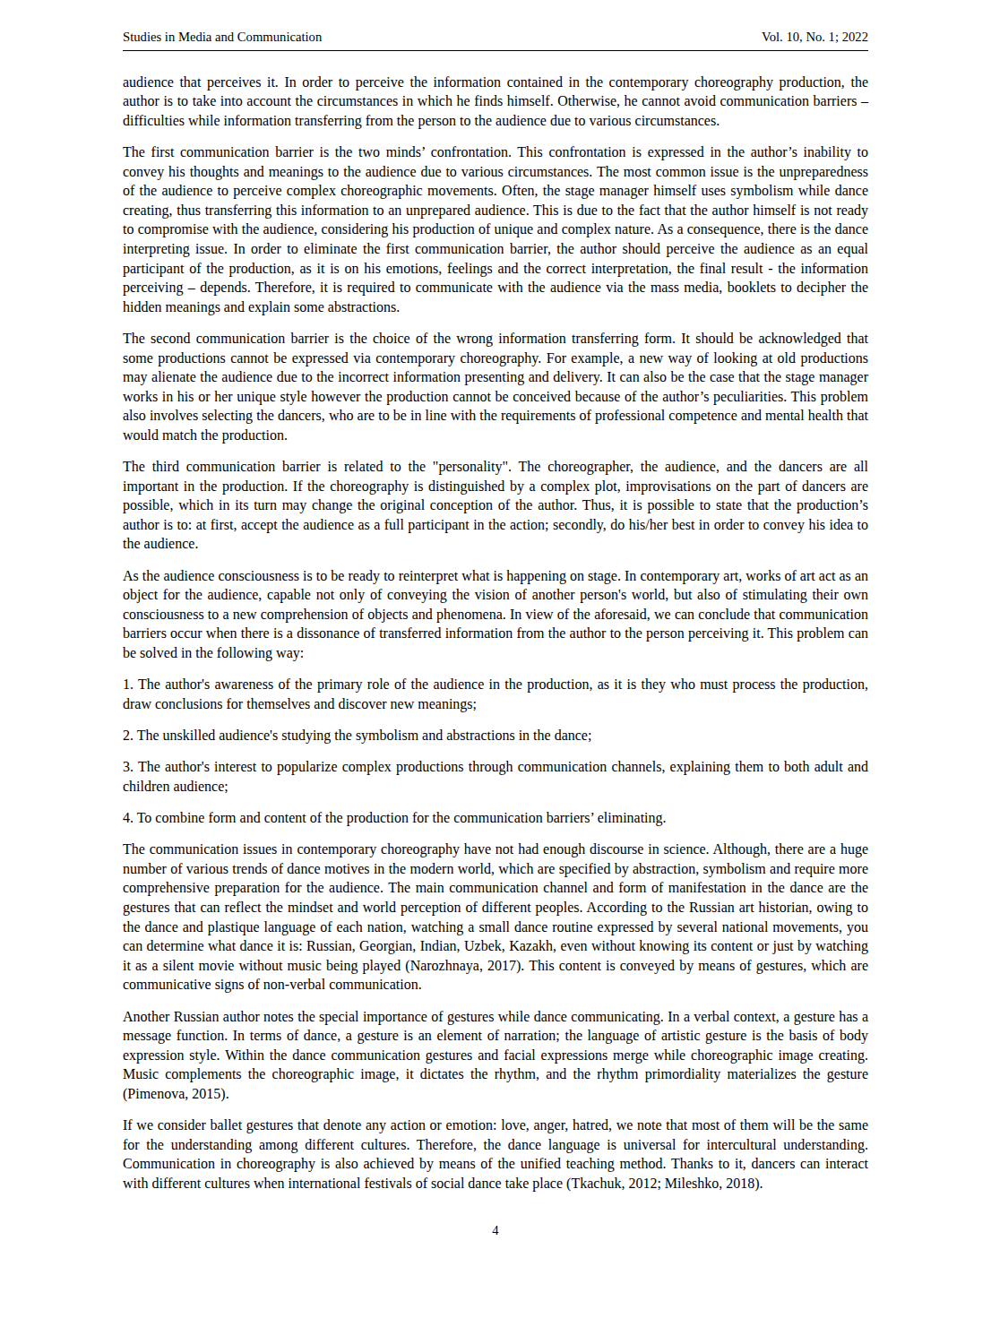Studies in Media and Communication
Vol. 10, No. 1; 2022
audience that perceives it. In order to perceive the information contained in the contemporary choreography production, the author is to take into account the circumstances in which he finds himself. Otherwise, he cannot avoid communication barriers – difficulties while information transferring from the person to the audience due to various circumstances.
The first communication barrier is the two minds’ confrontation. This confrontation is expressed in the author’s inability to convey his thoughts and meanings to the audience due to various circumstances. The most common issue is the unpreparedness of the audience to perceive complex choreographic movements. Often, the stage manager himself uses symbolism while dance creating, thus transferring this information to an unprepared audience. This is due to the fact that the author himself is not ready to compromise with the audience, considering his production of unique and complex nature. As a consequence, there is the dance interpreting issue. In order to eliminate the first communication barrier, the author should perceive the audience as an equal participant of the production, as it is on his emotions, feelings and the correct interpretation, the final result - the information perceiving – depends. Therefore, it is required to communicate with the audience via the mass media, booklets to decipher the hidden meanings and explain some abstractions.
The second communication barrier is the choice of the wrong information transferring form. It should be acknowledged that some productions cannot be expressed via contemporary choreography. For example, a new way of looking at old productions may alienate the audience due to the incorrect information presenting and delivery. It can also be the case that the stage manager works in his or her unique style however the production cannot be conceived because of the author’s peculiarities. This problem also involves selecting the dancers, who are to be in line with the requirements of professional competence and mental health that would match the production.
The third communication barrier is related to the "personality". The choreographer, the audience, and the dancers are all important in the production. If the choreography is distinguished by a complex plot, improvisations on the part of dancers are possible, which in its turn may change the original conception of the author. Thus, it is possible to state that the production’s author is to: at first, accept the audience as a full participant in the action; secondly, do his/her best in order to convey his idea to the audience.
As the audience consciousness is to be ready to reinterpret what is happening on stage. In contemporary art, works of art act as an object for the audience, capable not only of conveying the vision of another person's world, but also of stimulating their own consciousness to a new comprehension of objects and phenomena. In view of the aforesaid, we can conclude that communication barriers occur when there is a dissonance of transferred information from the author to the person perceiving it. This problem can be solved in the following way:
1. The author's awareness of the primary role of the audience in the production, as it is they who must process the production, draw conclusions for themselves and discover new meanings;
2. The unskilled audience's studying the symbolism and abstractions in the dance;
3. The author's interest to popularize complex productions through communication channels, explaining them to both adult and children audience;
4. To combine form and content of the production for the communication barriers’ eliminating.
The communication issues in contemporary choreography have not had enough discourse in science. Although, there are a huge number of various trends of dance motives in the modern world, which are specified by abstraction, symbolism and require more comprehensive preparation for the audience. The main communication channel and form of manifestation in the dance are the gestures that can reflect the mindset and world perception of different peoples. According to the Russian art historian, owing to the dance and plastique language of each nation, watching a small dance routine expressed by several national movements, you can determine what dance it is: Russian, Georgian, Indian, Uzbek, Kazakh, even without knowing its content or just by watching it as a silent movie without music being played (Narozhnaya, 2017). This content is conveyed by means of gestures, which are communicative signs of non-verbal communication.
Another Russian author notes the special importance of gestures while dance communicating. In a verbal context, a gesture has a message function. In terms of dance, a gesture is an element of narration; the language of artistic gesture is the basis of body expression style. Within the dance communication gestures and facial expressions merge while choreographic image creating. Music complements the choreographic image, it dictates the rhythm, and the rhythm primordiality materializes the gesture (Pimenova, 2015).
If we consider ballet gestures that denote any action or emotion: love, anger, hatred, we note that most of them will be the same for the understanding among different cultures. Therefore, the dance language is universal for intercultural understanding. Communication in choreography is also achieved by means of the unified teaching method. Thanks to it, dancers can interact with different cultures when international festivals of social dance take place (Tkachuk, 2012; Mileshko, 2018).
4